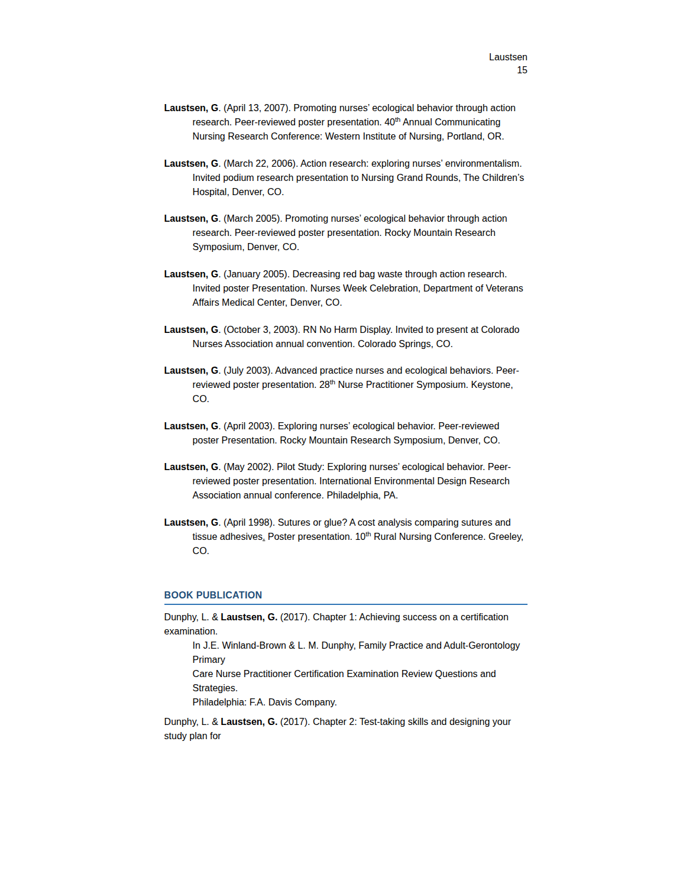Laustsen 15
Laustsen, G. (April 13, 2007). Promoting nurses’ ecological behavior through action research. Peer-reviewed poster presentation. 40th Annual Communicating Nursing Research Conference: Western Institute of Nursing, Portland, OR.
Laustsen, G. (March 22, 2006). Action research: exploring nurses’ environmentalism. Invited podium research presentation to Nursing Grand Rounds, The Children’s Hospital, Denver, CO.
Laustsen, G. (March 2005). Promoting nurses’ ecological behavior through action research. Peer-reviewed poster presentation. Rocky Mountain Research Symposium, Denver, CO.
Laustsen, G. (January 2005). Decreasing red bag waste through action research. Invited poster Presentation. Nurses Week Celebration, Department of Veterans Affairs Medical Center, Denver, CO.
Laustsen, G. (October 3, 2003). RN No Harm Display. Invited to present at Colorado Nurses Association annual convention. Colorado Springs, CO.
Laustsen, G. (July 2003). Advanced practice nurses and ecological behaviors. Peer-reviewed poster presentation. 28th Nurse Practitioner Symposium. Keystone, CO.
Laustsen, G. (April 2003). Exploring nurses’ ecological behavior. Peer-reviewed poster Presentation. Rocky Mountain Research Symposium, Denver, CO.
Laustsen, G. (May 2002). Pilot Study: Exploring nurses’ ecological behavior. Peer-reviewed poster presentation. International Environmental Design Research Association annual conference. Philadelphia, PA.
Laustsen, G. (April 1998). Sutures or glue? A cost analysis comparing sutures and tissue adhesives. Poster presentation. 10th Rural Nursing Conference. Greeley, CO.
BOOK PUBLICATION
Dunphy, L. & Laustsen, G. (2017). Chapter 1: Achieving success on a certification examination.
In J.E. Winland-Brown & L. M. Dunphy, Family Practice and Adult-Gerontology Primary
Care Nurse Practitioner Certification Examination Review Questions and Strategies.
Philadelphia: F.A. Davis Company.
Dunphy, L. & Laustsen, G. (2017). Chapter 2: Test-taking skills and designing your study plan for